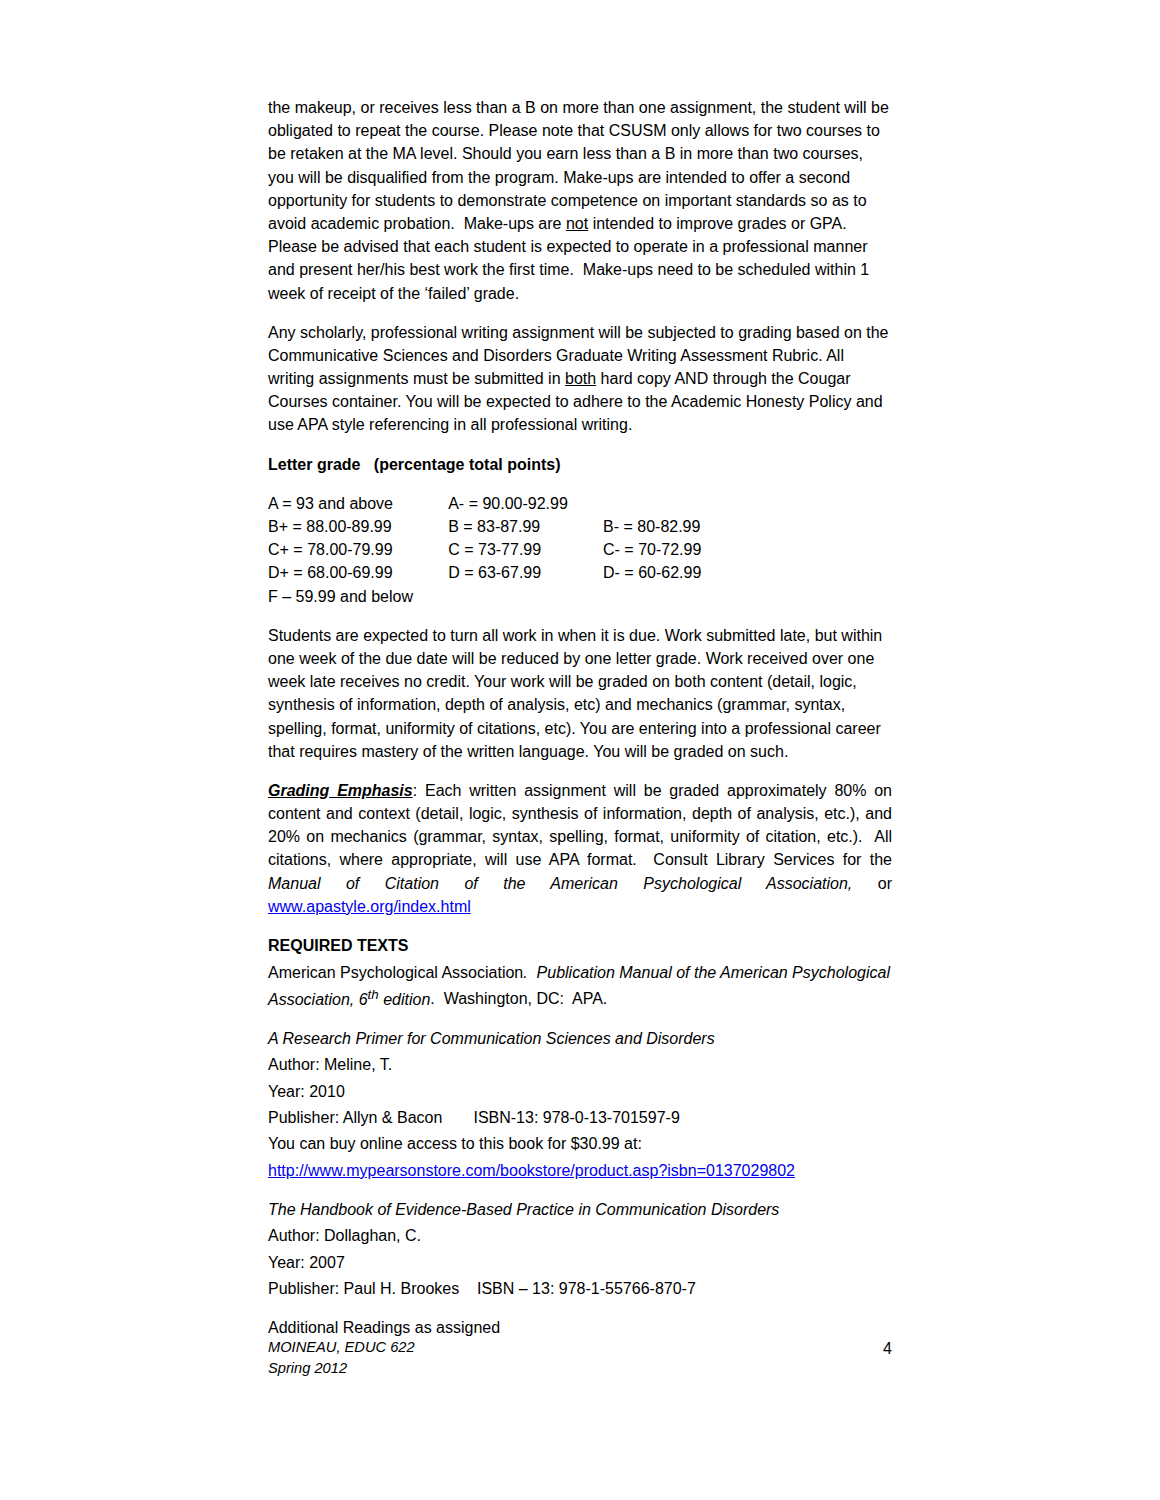the makeup, or receives less than a B on more than one assignment, the student will be obligated to repeat the course. Please note that CSUSM only allows for two courses to be retaken at the MA level. Should you earn less than a B in more than two courses, you will be disqualified from the program. Make-ups are intended to offer a second opportunity for students to demonstrate competence on important standards so as to avoid academic probation. Make-ups are not intended to improve grades or GPA. Please be advised that each student is expected to operate in a professional manner and present her/his best work the first time. Make-ups need to be scheduled within 1 week of receipt of the ‘failed’ grade.
Any scholarly, professional writing assignment will be subjected to grading based on the Communicative Sciences and Disorders Graduate Writing Assessment Rubric. All writing assignments must be submitted in both hard copy AND through the Cougar Courses container. You will be expected to adhere to the Academic Honesty Policy and use APA style referencing in all professional writing.
Letter grade (percentage total points)
| A = 93 and above | A- = 90.00-92.99 | |
| B+ = 88.00-89.99 | B = 83-87.99 | B- = 80-82.99 |
| C+ = 78.00-79.99 | C = 73-77.99 | C- = 70-72.99 |
| D+ = 68.00-69.99 | D = 63-67.99 | D- = 60-62.99 |
| F – 59.99 and below | | |
Students are expected to turn all work in when it is due. Work submitted late, but within one week of the due date will be reduced by one letter grade. Work received over one week late receives no credit. Your work will be graded on both content (detail, logic, synthesis of information, depth of analysis, etc) and mechanics (grammar, syntax, spelling, format, uniformity of citations, etc). You are entering into a professional career that requires mastery of the written language. You will be graded on such.
Grading Emphasis: Each written assignment will be graded approximately 80% on content and context (detail, logic, synthesis of information, depth of analysis, etc.), and 20% on mechanics (grammar, syntax, spelling, format, uniformity of citation, etc.). All citations, where appropriate, will use APA format. Consult Library Services for the Manual of Citation of the American Psychological Association, or www.apastyle.org/index.html
REQUIRED TEXTS
American Psychological Association. Publication Manual of the American Psychological Association, 6th edition. Washington, DC: APA.
A Research Primer for Communication Sciences and Disorders
Author: Meline, T.
Year: 2010
Publisher: Allyn & Bacon ISBN-13: 978-0-13-701597-9
You can buy online access to this book for $30.99 at:
http://www.mypearsonstore.com/bookstore/product.asp?isbn=0137029802
The Handbook of Evidence-Based Practice in Communication Disorders
Author: Dollaghan, C.
Year: 2007
Publisher: Paul H. Brookes ISBN – 13: 978-1-55766-870-7
Additional Readings as assigned
4 MOINEAU, EDUC 622
Spring 2012